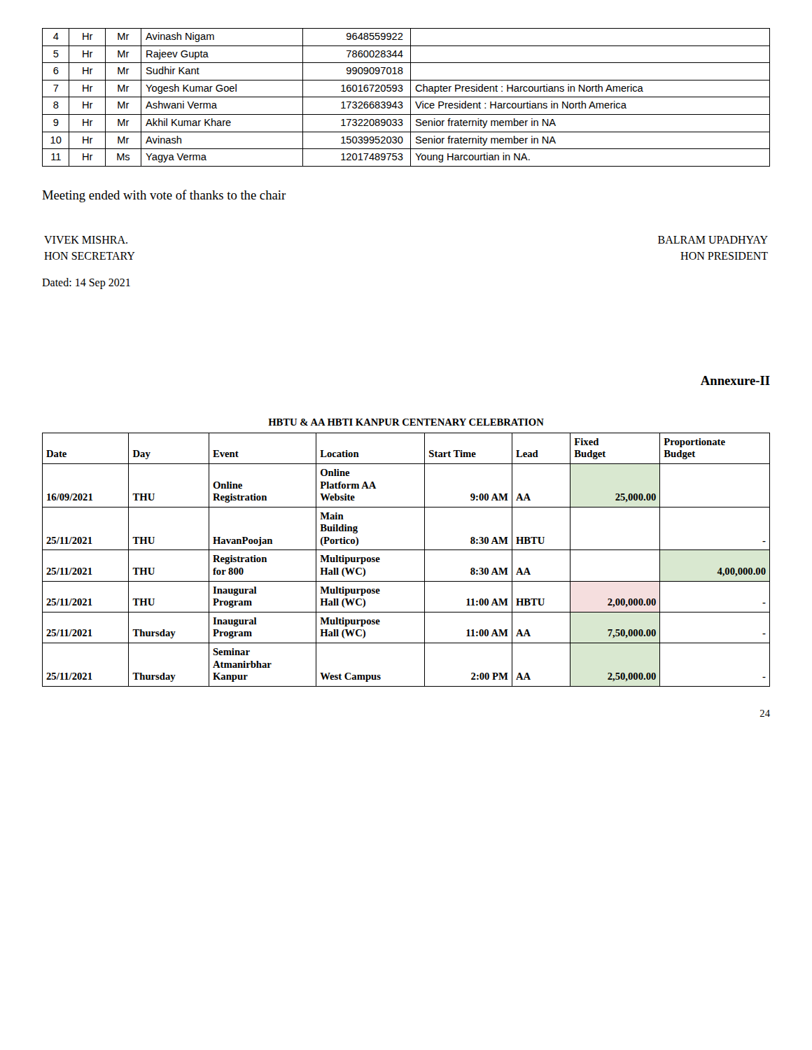| 4 | Hr | Mr | Avinash Nigam | 9648559922 | |
| 5 | Hr | Mr | Rajeev Gupta | 7860028344 | |
| 6 | Hr | Mr | Sudhir Kant | 9909097018 | |
| 7 | Hr | Mr | Yogesh Kumar Goel | 16016720593 | Chapter President : Harcourtians in North America |
| 8 | Hr | Mr | Ashwani Verma | 17326683943 | Vice President : Harcourtians in North America |
| 9 | Hr | Mr | Akhil Kumar Khare | 17322089033 | Senior fraternity member in NA |
| 10 | Hr | Mr | Avinash | 15039952030 | Senior fraternity member in NA |
| 11 | Hr | Ms | Yagya Verma | 12017489753 | Young Harcourtian in NA. |
Meeting ended with vote of thanks to the chair
| VIVEK MISHRA. | BALRAM UPADHYAY |
| HON SECRETARY | HON PRESIDENT |
Dated: 14 Sep 2021
Annexure-II
HBTU & AA HBTI KANPUR CENTENARY CELEBRATION
| Date | Day | Event | Location | Start Time | Lead | Fixed Budget | Proportionate Budget |
| --- | --- | --- | --- | --- | --- | --- | --- |
| 16/09/2021 | THU | Online Registration | Online Platform AA Website | 9:00 AM | AA | 25,000.00 | |
| 25/11/2021 | THU | HavanPoojan | Main Building (Portico) | 8:30 AM | HBTU | | - |
| 25/11/2021 | THU | Registration for 800 | Multipurpose Hall (WC) | 8:30 AM | AA | | 4,00,000.00 |
| 25/11/2021 | THU | Inaugural Program | Multipurpose Hall (WC) | 11:00 AM | HBTU | 2,00,000.00 | - |
| 25/11/2021 | Thursday | Inaugural Program | Multipurpose Hall (WC) | 11:00 AM | AA | 7,50,000.00 | - |
| 25/11/2021 | Thursday | Seminar Atmanirbhar Kanpur | West Campus | 2:00 PM | AA | 2,50,000.00 | - |
24